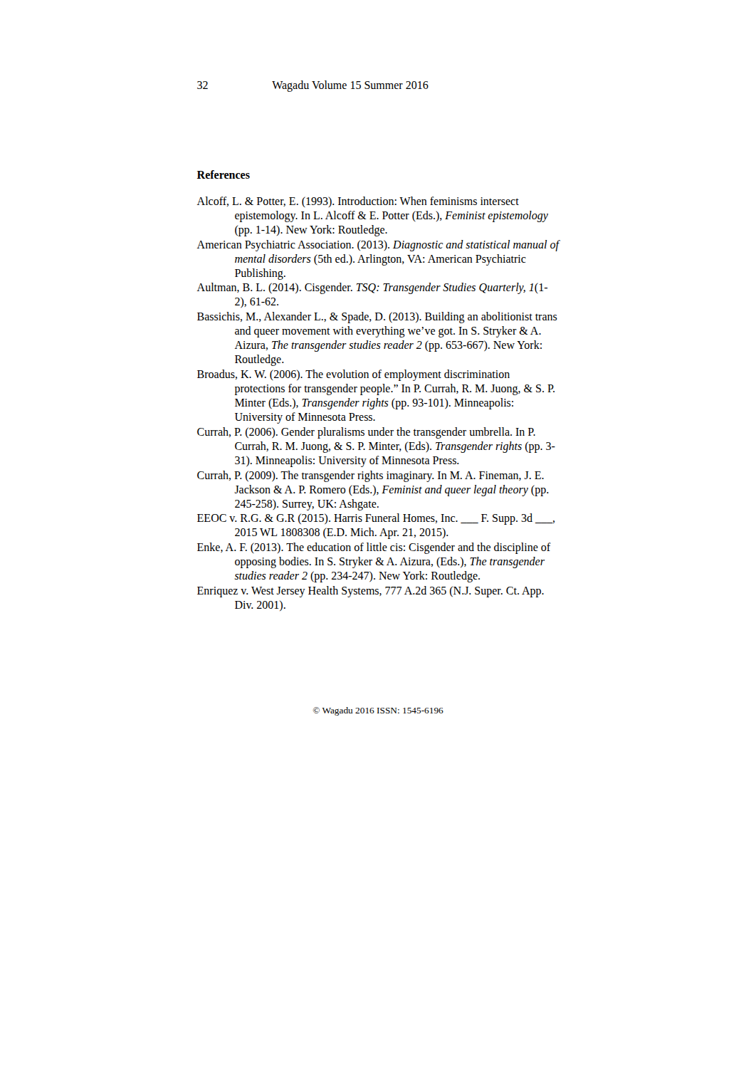32 Wagadu Volume 15 Summer 2016
References
Alcoff, L. & Potter, E. (1993). Introduction: When feminisms intersect epistemology. In L. Alcoff & E. Potter (Eds.), Feminist epistemology (pp. 1-14). New York: Routledge.
American Psychiatric Association. (2013). Diagnostic and statistical manual of mental disorders (5th ed.). Arlington, VA: American Psychiatric Publishing.
Aultman, B. L. (2014). Cisgender. TSQ: Transgender Studies Quarterly, 1(1-2), 61-62.
Bassichis, M., Alexander L., & Spade, D. (2013). Building an abolitionist trans and queer movement with everything we’ve got. In S. Stryker & A. Aizura, The transgender studies reader 2 (pp. 653-667). New York: Routledge.
Broadus, K. W. (2006). The evolution of employment discrimination protections for transgender people.” In P. Currah, R. M. Juong, & S. P. Minter (Eds.), Transgender rights (pp. 93-101). Minneapolis: University of Minnesota Press.
Currah, P. (2006). Gender pluralisms under the transgender umbrella. In P. Currah, R. M. Juong, & S. P. Minter, (Eds). Transgender rights (pp. 3-31). Minneapolis: University of Minnesota Press.
Currah, P. (2009). The transgender rights imaginary. In M. A. Fineman, J. E. Jackson & A. P. Romero (Eds.), Feminist and queer legal theory (pp. 245-258). Surrey, UK: Ashgate.
EEOC v. R.G. & G.R (2015). Harris Funeral Homes, Inc. ___ F. Supp. 3d ___, 2015 WL 1808308 (E.D. Mich. Apr. 21, 2015).
Enke, A. F. (2013). The education of little cis: Cisgender and the discipline of opposing bodies. In S. Stryker & A. Aizura, (Eds.), The transgender studies reader 2 (pp. 234-247). New York: Routledge.
Enriquez v. West Jersey Health Systems, 777 A.2d 365 (N.J. Super. Ct. App. Div. 2001).
© Wagadu 2016 ISSN: 1545-6196